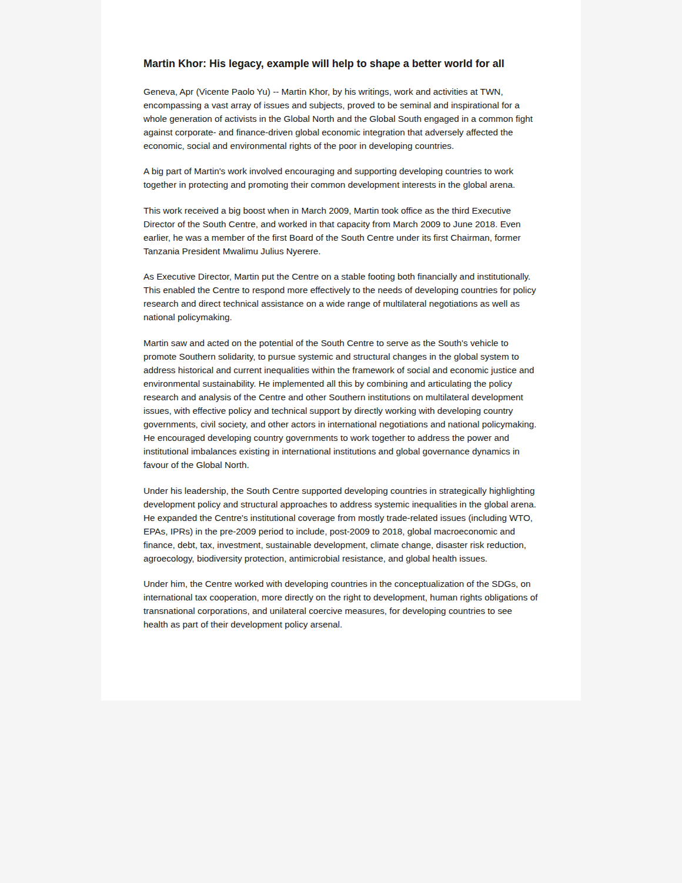Martin Khor: His legacy, example will help to shape a better world for all
Geneva, Apr (Vicente Paolo Yu) -- Martin Khor, by his writings, work and activities at TWN, encompassing a vast array of issues and subjects, proved to be seminal and inspirational for a whole generation of activists in the Global North and the Global South engaged in a common fight against corporate- and finance-driven global economic integration that adversely affected the economic, social and environmental rights of the poor in developing countries.
A big part of Martin's work involved encouraging and supporting developing countries to work together in protecting and promoting their common development interests in the global arena.
This work received a big boost when in March 2009, Martin took office as the third Executive Director of the South Centre, and worked in that capacity from March 2009 to June 2018. Even earlier, he was a member of the first Board of the South Centre under its first Chairman, former Tanzania President Mwalimu Julius Nyerere.
As Executive Director, Martin put the Centre on a stable footing both financially and institutionally. This enabled the Centre to respond more effectively to the needs of developing countries for policy research and direct technical assistance on a wide range of multilateral negotiations as well as national policymaking.
Martin saw and acted on the potential of the South Centre to serve as the South's vehicle to promote Southern solidarity, to pursue systemic and structural changes in the global system to address historical and current inequalities within the framework of social and economic justice and environmental sustainability. He implemented all this by combining and articulating the policy research and analysis of the Centre and other Southern institutions on multilateral development issues, with effective policy and technical support by directly working with developing country governments, civil society, and other actors in international negotiations and national policymaking. He encouraged developing country governments to work together to address the power and institutional imbalances existing in international institutions and global governance dynamics in favour of the Global North.
Under his leadership, the South Centre supported developing countries in strategically highlighting development policy and structural approaches to address systemic inequalities in the global arena. He expanded the Centre's institutional coverage from mostly trade-related issues (including WTO, EPAs, IPRs) in the pre-2009 period to include, post-2009 to 2018, global macroeconomic and finance, debt, tax, investment, sustainable development, climate change, disaster risk reduction, agroecology, biodiversity protection, antimicrobial resistance, and global health issues.
Under him, the Centre worked with developing countries in the conceptualization of the SDGs, on international tax cooperation, more directly on the right to development, human rights obligations of transnational corporations, and unilateral coercive measures, for developing countries to see health as part of their development policy arsenal.